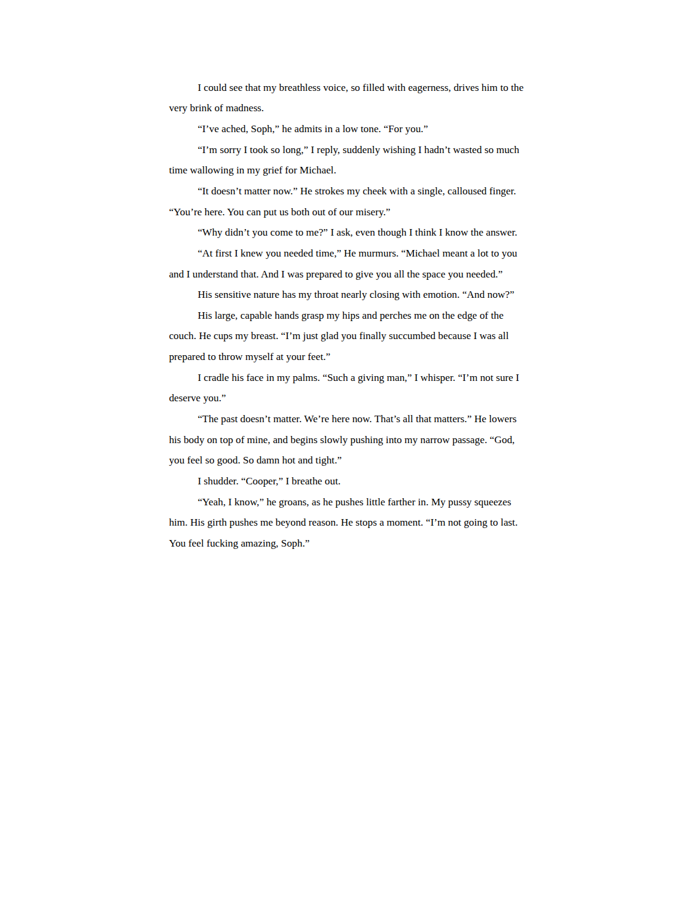I could see that my breathless voice, so filled with eagerness, drives him to the very brink of madness.
“I’ve ached, Soph,” he admits in a low tone. “For you.”
“I’m sorry I took so long,” I reply, suddenly wishing I hadn’t wasted so much time wallowing in my grief for Michael.
“It doesn’t matter now.” He strokes my cheek with a single, calloused finger. “You’re here. You can put us both out of our misery.”
“Why didn’t you come to me?” I ask, even though I think I know the answer.
“At first I knew you needed time,” He murmurs. “Michael meant a lot to you and I understand that. And I was prepared to give you all the space you needed.”
His sensitive nature has my throat nearly closing with emotion. “And now?”
His large, capable hands grasp my hips and perches me on the edge of the couch. He cups my breast. “I’m just glad you finally succumbed because I was all prepared to throw myself at your feet.”
I cradle his face in my palms. “Such a giving man,” I whisper. “I’m not sure I deserve you.”
“The past doesn’t matter. We’re here now. That’s all that matters.” He lowers his body on top of mine, and begins slowly pushing into my narrow passage. “God, you feel so good. So damn hot and tight.”
I shudder. “Cooper,” I breathe out.
“Yeah, I know,” he groans, as he pushes little farther in. My pussy squeezes him. His girth pushes me beyond reason. He stops a moment. “I’m not going to last. You feel fucking amazing, Soph.”